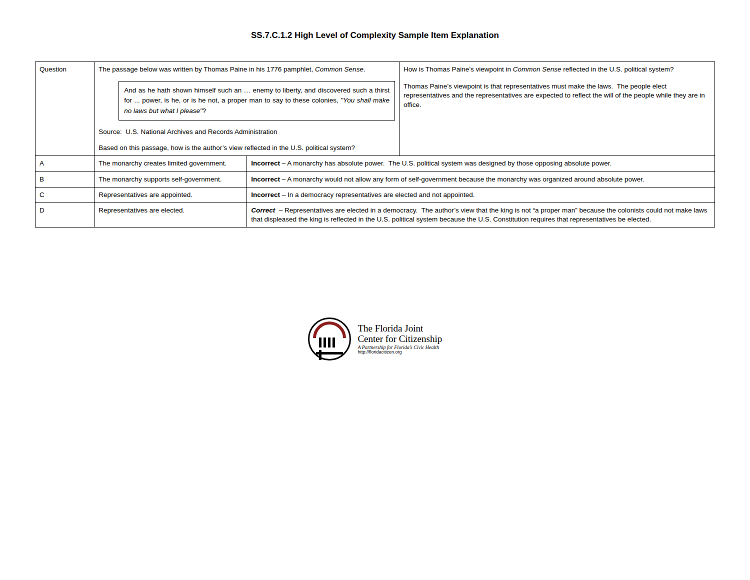SS.7.C.1.2 High Level of Complexity Sample Item Explanation
| Question | The passage below was written by Thomas Paine in his 1776 pamphlet, Common Sense . And as he hath shown himself such an … enemy to liberty, and discovered such a thirst for ... power, is he, or is he not, a proper man to say to these colonies, "You shall make no laws but what I please" ? Source: U.S. National Archives and Records Administration Based on this passage, how is the author’s view reflected in the U.S. political system? | How is Thomas Paine’s viewpoint in Common Sense reflected in the U.S. political system? Thomas Paine’s viewpoint is that representatives must make the laws. The people elect representatives and the representatives are expected to reflect the will of the people while they are in office. |
| A | The monarchy creates limited government. | Incorrect – A monarchy has absolute power. The U.S. political system was designed by those opposing absolute power. |
| B | The monarchy supports self-government. | Incorrect – A monarchy would not allow any form of self-government because the monarchy was organized around absolute power. |
| C | Representatives are appointed. | Incorrect – In a democracy representatives are elected and not appointed. |
| D | Representatives are elected. | Correct – Representatives are elected in a democracy. The author’s view that the king is not “a proper man” because the colonists could not make laws that displeased the king is reflected in the U.S. political system because the U.S. Constitution requires that representatives be elected. |
The Florida Joint
Center for Citizenship
A Partnership for Florida’s Civic Health
http://floridacitizen.org